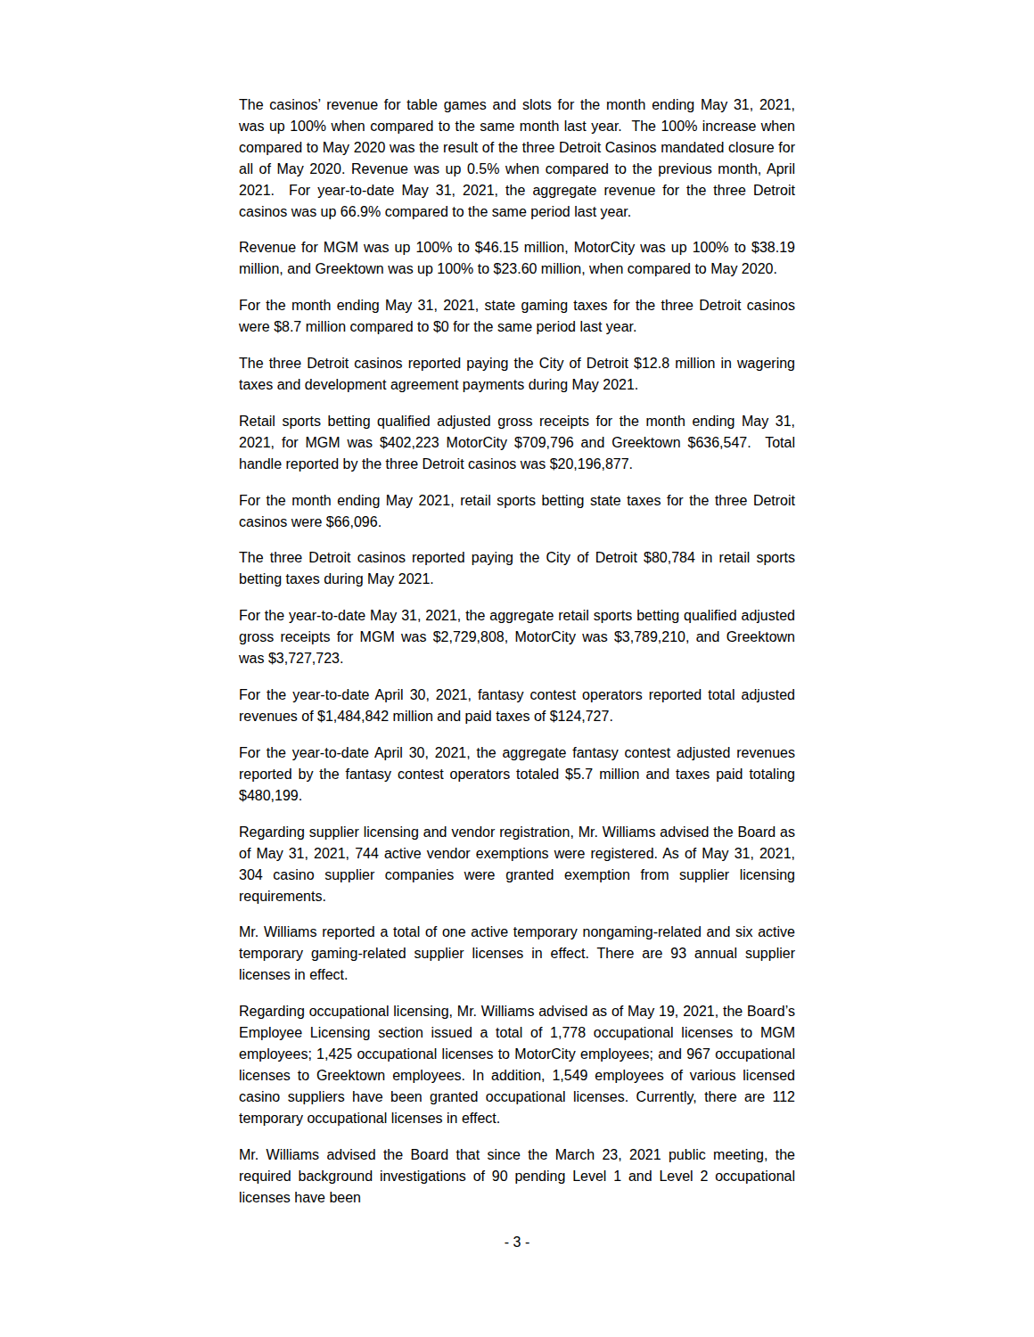The casinos’ revenue for table games and slots for the month ending May 31, 2021, was up 100% when compared to the same month last year. The 100% increase when compared to May 2020 was the result of the three Detroit Casinos mandated closure for all of May 2020. Revenue was up 0.5% when compared to the previous month, April 2021. For year-to-date May 31, 2021, the aggregate revenue for the three Detroit casinos was up 66.9% compared to the same period last year.
Revenue for MGM was up 100% to $46.15 million, MotorCity was up 100% to $38.19 million, and Greektown was up 100% to $23.60 million, when compared to May 2020.
For the month ending May 31, 2021, state gaming taxes for the three Detroit casinos were $8.7 million compared to $0 for the same period last year.
The three Detroit casinos reported paying the City of Detroit $12.8 million in wagering taxes and development agreement payments during May 2021.
Retail sports betting qualified adjusted gross receipts for the month ending May 31, 2021, for MGM was $402,223 MotorCity $709,796 and Greektown $636,547. Total handle reported by the three Detroit casinos was $20,196,877.
For the month ending May 2021, retail sports betting state taxes for the three Detroit casinos were $66,096.
The three Detroit casinos reported paying the City of Detroit $80,784 in retail sports betting taxes during May 2021.
For the year-to-date May 31, 2021, the aggregate retail sports betting qualified adjusted gross receipts for MGM was $2,729,808, MotorCity was $3,789,210, and Greektown was $3,727,723.
For the year-to-date April 30, 2021, fantasy contest operators reported total adjusted revenues of $1,484,842 million and paid taxes of $124,727.
For the year-to-date April 30, 2021, the aggregate fantasy contest adjusted revenues reported by the fantasy contest operators totaled $5.7 million and taxes paid totaling $480,199.
Regarding supplier licensing and vendor registration, Mr. Williams advised the Board as of May 31, 2021, 744 active vendor exemptions were registered. As of May 31, 2021, 304 casino supplier companies were granted exemption from supplier licensing requirements.
Mr. Williams reported a total of one active temporary nongaming-related and six active temporary gaming-related supplier licenses in effect. There are 93 annual supplier licenses in effect.
Regarding occupational licensing, Mr. Williams advised as of May 19, 2021, the Board’s Employee Licensing section issued a total of 1,778 occupational licenses to MGM employees; 1,425 occupational licenses to MotorCity employees; and 967 occupational licenses to Greektown employees. In addition, 1,549 employees of various licensed casino suppliers have been granted occupational licenses. Currently, there are 112 temporary occupational licenses in effect.
Mr. Williams advised the Board that since the March 23, 2021 public meeting, the required background investigations of 90 pending Level 1 and Level 2 occupational licenses have been
- 3 -